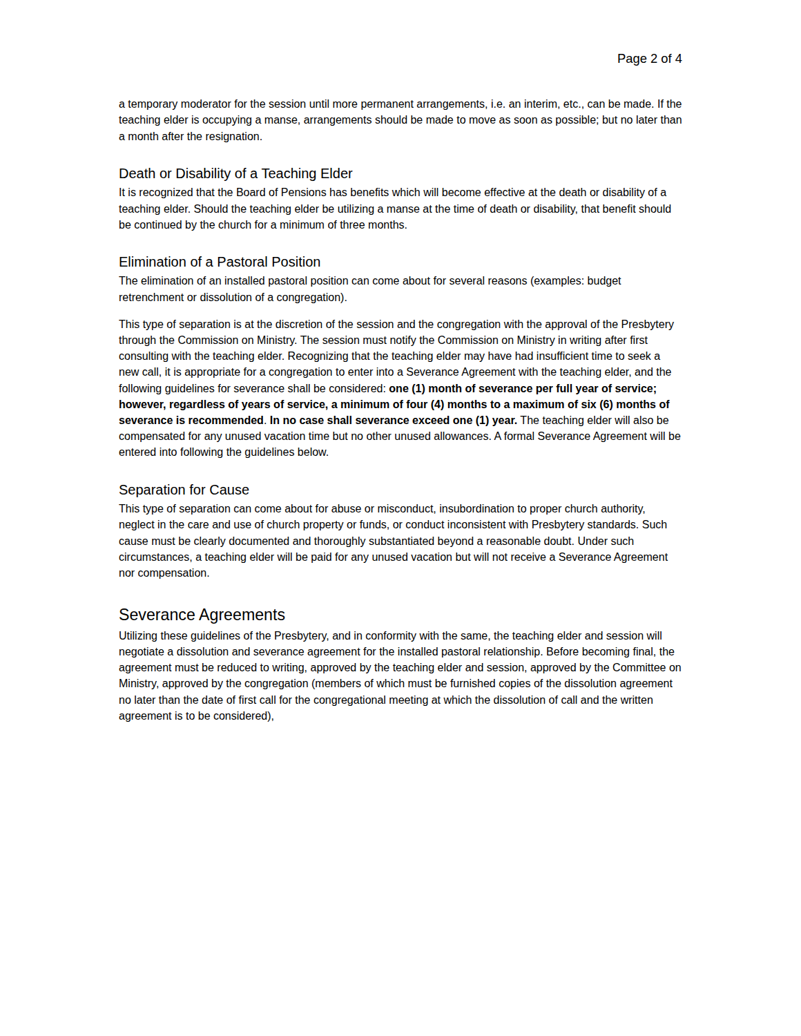Page 2 of 4
a temporary moderator for the session until more permanent arrangements, i.e. an interim, etc., can be made. If the teaching elder is occupying a manse, arrangements should be made to move as soon as possible; but no later than a month after the resignation.
Death or Disability of a Teaching Elder
It is recognized that the Board of Pensions has benefits which will become effective at the death or disability of a teaching elder. Should the teaching elder be utilizing a manse at the time of death or disability, that benefit should be continued by the church for a minimum of three months.
Elimination of a Pastoral Position
The elimination of an installed pastoral position can come about for several reasons (examples: budget retrenchment or dissolution of a congregation).
This type of separation is at the discretion of the session and the congregation with the approval of the Presbytery through the Commission on Ministry. The session must notify the Commission on Ministry in writing after first consulting with the teaching elder. Recognizing that the teaching elder may have had insufficient time to seek a new call, it is appropriate for a congregation to enter into a Severance Agreement with the teaching elder, and the following guidelines for severance shall be considered: one (1) month of severance per full year of service; however, regardless of years of service, a minimum of four (4) months to a maximum of six (6) months of severance is recommended. In no case shall severance exceed one (1) year. The teaching elder will also be compensated for any unused vacation time but no other unused allowances. A formal Severance Agreement will be entered into following the guidelines below.
Separation for Cause
This type of separation can come about for abuse or misconduct, insubordination to proper church authority, neglect in the care and use of church property or funds, or conduct inconsistent with Presbytery standards. Such cause must be clearly documented and thoroughly substantiated beyond a reasonable doubt. Under such circumstances, a teaching elder will be paid for any unused vacation but will not receive a Severance Agreement nor compensation.
Severance Agreements
Utilizing these guidelines of the Presbytery, and in conformity with the same, the teaching elder and session will negotiate a dissolution and severance agreement for the installed pastoral relationship. Before becoming final, the agreement must be reduced to writing, approved by the teaching elder and session, approved by the Committee on Ministry, approved by the congregation (members of which must be furnished copies of the dissolution agreement no later than the date of first call for the congregational meeting at which the dissolution of call and the written agreement is to be considered),